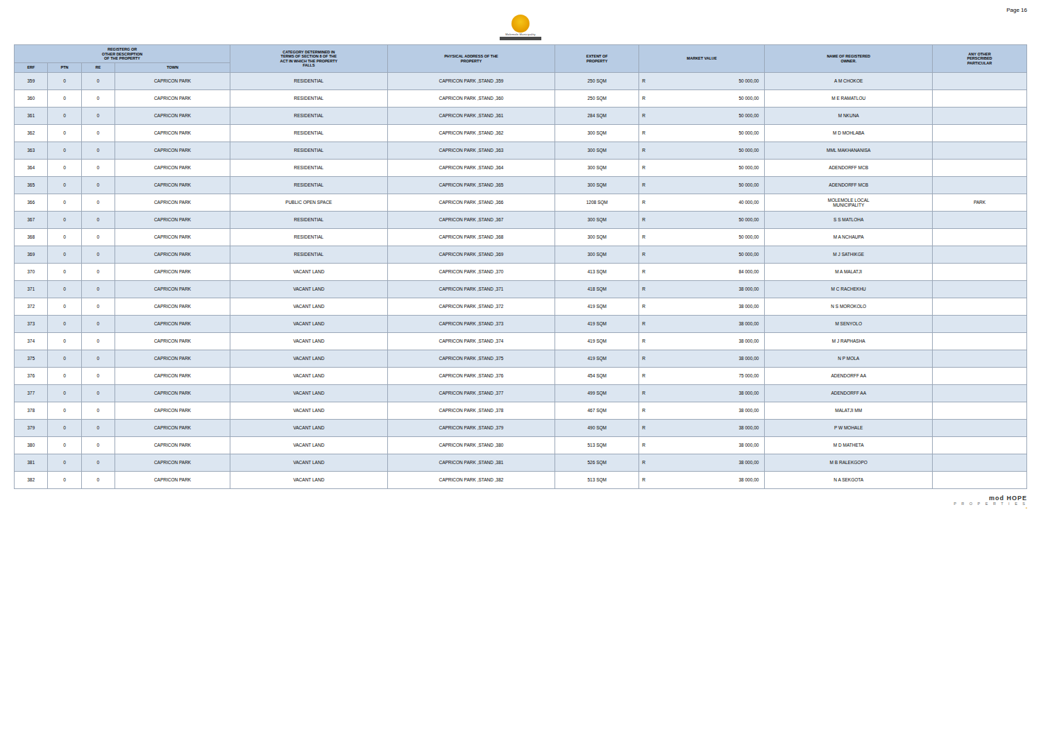Page 16
Molemole Municipality
| REGISTERG OR OTHER DESCRIPTION OF THE PROPERTY | CATEGORY DETERMINED IN TERMS OF SECTION 8 OF THE ACT IN WHICH THE PROPERTY FALLS | PHYSICAL ADDRESS OF THE PROPERTY | EXTENT OF PROPERTY | MARKET VALUE | NAME OF REGISTERED OWNER. | ANY OTHER PERSCRIBED PARTICULAR |
| --- | --- | --- | --- | --- | --- | --- |
| ERF | PTN | RE | TOWN |
| 359 | 0 | 0 | CAPRICON PARK | RESIDENTIAL | CAPRICON PARK ,STAND ,359 | 250 SQM | R 50 000,00 | A M CHOKOE | |
| 360 | 0 | 0 | CAPRICON PARK | RESIDENTIAL | CAPRICON PARK ,STAND ,360 | 250 SQM | R 50 000,00 | M E RAMATLOU | |
| 361 | 0 | 0 | CAPRICON PARK | RESIDENTIAL | CAPRICON PARK ,STAND ,361 | 284 SQM | R 50 000,00 | M NKUNA | |
| 362 | 0 | 0 | CAPRICON PARK | RESIDENTIAL | CAPRICON PARK ,STAND ,362 | 300 SQM | R 50 000,00 | M D MOHLABA | |
| 363 | 0 | 0 | CAPRICON PARK | RESIDENTIAL | CAPRICON PARK ,STAND ,363 | 300 SQM | R 50 000,00 | MML MAKHANANISA | |
| 364 | 0 | 0 | CAPRICON PARK | RESIDENTIAL | CAPRICON PARK ,STAND ,364 | 300 SQM | R 50 000,00 | ADENDORFF MCB | |
| 365 | 0 | 0 | CAPRICON PARK | RESIDENTIAL | CAPRICON PARK ,STAND ,365 | 300 SQM | R 50 000,00 | ADENDORFF MCB | |
| 366 | 0 | 0 | CAPRICON PARK | PUBLIC OPEN SPACE | CAPRICON PARK ,STAND ,366 | 1208 SQM | R 40 000,00 | MOLEMOLE LOCAL MUNICIPALITY | PARK |
| 367 | 0 | 0 | CAPRICON PARK | RESIDENTIAL | CAPRICON PARK ,STAND ,367 | 300 SQM | R 50 000,00 | S S MATLOHA | |
| 368 | 0 | 0 | CAPRICON PARK | RESIDENTIAL | CAPRICON PARK ,STAND ,368 | 300 SQM | R 50 000,00 | M A NCHAUPA | |
| 369 | 0 | 0 | CAPRICON PARK | RESIDENTIAL | CAPRICON PARK ,STAND ,369 | 300 SQM | R 50 000,00 | M J SATHIKGE | |
| 370 | 0 | 0 | CAPRICON PARK | VACANT LAND | CAPRICON PARK ,STAND ,370 | 413 SQM | R 84 000,00 | M A MALATJI | |
| 371 | 0 | 0 | CAPRICON PARK | VACANT LAND | CAPRICON PARK ,STAND ,371 | 418 SQM | R 38 000,00 | M C RACHEKHU | |
| 372 | 0 | 0 | CAPRICON PARK | VACANT LAND | CAPRICON PARK ,STAND ,372 | 419 SQM | R 38 000,00 | N S MOROKOLO | |
| 373 | 0 | 0 | CAPRICON PARK | VACANT LAND | CAPRICON PARK ,STAND ,373 | 419 SQM | R 38 000,00 | M SENYOLO | |
| 374 | 0 | 0 | CAPRICON PARK | VACANT LAND | CAPRICON PARK ,STAND ,374 | 419 SQM | R 38 000,00 | M J RAPHASHA | |
| 375 | 0 | 0 | CAPRICON PARK | VACANT LAND | CAPRICON PARK ,STAND ,375 | 419 SQM | R 38 000,00 | N P MOLA | |
| 376 | 0 | 0 | CAPRICON PARK | VACANT LAND | CAPRICON PARK ,STAND ,376 | 454 SQM | R 75 000,00 | ADENDORFF AA | |
| 377 | 0 | 0 | CAPRICON PARK | VACANT LAND | CAPRICON PARK ,STAND ,377 | 499 SQM | R 38 000,00 | ADENDORFF AA | |
| 378 | 0 | 0 | CAPRICON PARK | VACANT LAND | CAPRICON PARK ,STAND ,378 | 467 SQM | R 38 000,00 | MALATJI MM | |
| 379 | 0 | 0 | CAPRICON PARK | VACANT LAND | CAPRICON PARK ,STAND ,379 | 490 SQM | R 38 000,00 | P W MOHALE | |
| 380 | 0 | 0 | CAPRICON PARK | VACANT LAND | CAPRICON PARK ,STAND ,380 | 513 SQM | R 38 000,00 | M D MATHETA | |
| 381 | 0 | 0 | CAPRICON PARK | VACANT LAND | CAPRICON PARK ,STAND ,381 | 526 SQM | R 38 000,00 | M B RALEKGOPO | |
| 382 | 0 | 0 | CAPRICON PARK | VACANT LAND | CAPRICON PARK ,STAND ,382 | 513 SQM | R 38 000,00 | N A SEKGOTA | |
mod HOPE
P R O P E R T I E S
•